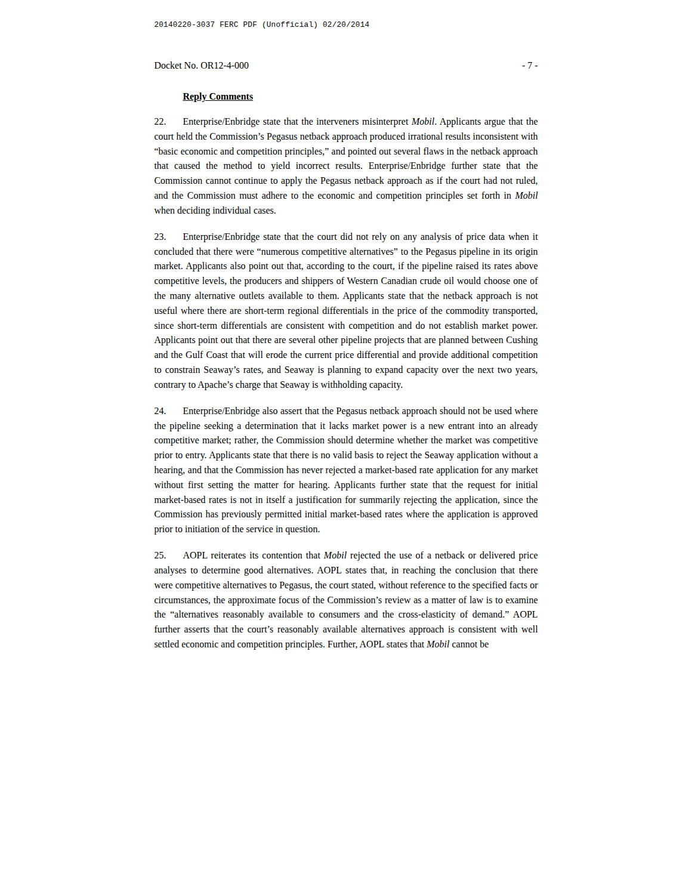20140220-3037 FERC PDF (Unofficial) 02/20/2014
Docket No. OR12-4-000 - 7 -
Reply Comments
22. Enterprise/Enbridge state that the interveners misinterpret Mobil. Applicants argue that the court held the Commission’s Pegasus netback approach produced irrational results inconsistent with “basic economic and competition principles,” and pointed out several flaws in the netback approach that caused the method to yield incorrect results. Enterprise/Enbridge further state that the Commission cannot continue to apply the Pegasus netback approach as if the court had not ruled, and the Commission must adhere to the economic and competition principles set forth in Mobil when deciding individual cases.
23. Enterprise/Enbridge state that the court did not rely on any analysis of price data when it concluded that there were “numerous competitive alternatives” to the Pegasus pipeline in its origin market. Applicants also point out that, according to the court, if the pipeline raised its rates above competitive levels, the producers and shippers of Western Canadian crude oil would choose one of the many alternative outlets available to them. Applicants state that the netback approach is not useful where there are short-term regional differentials in the price of the commodity transported, since short-term differentials are consistent with competition and do not establish market power. Applicants point out that there are several other pipeline projects that are planned between Cushing and the Gulf Coast that will erode the current price differential and provide additional competition to constrain Seaway’s rates, and Seaway is planning to expand capacity over the next two years, contrary to Apache’s charge that Seaway is withholding capacity.
24. Enterprise/Enbridge also assert that the Pegasus netback approach should not be used where the pipeline seeking a determination that it lacks market power is a new entrant into an already competitive market; rather, the Commission should determine whether the market was competitive prior to entry. Applicants state that there is no valid basis to reject the Seaway application without a hearing, and that the Commission has never rejected a market-based rate application for any market without first setting the matter for hearing. Applicants further state that the request for initial market-based rates is not in itself a justification for summarily rejecting the application, since the Commission has previously permitted initial market-based rates where the application is approved prior to initiation of the service in question.
25. AOPL reiterates its contention that Mobil rejected the use of a netback or delivered price analyses to determine good alternatives. AOPL states that, in reaching the conclusion that there were competitive alternatives to Pegasus, the court stated, without reference to the specified facts or circumstances, the approximate focus of the Commission’s review as a matter of law is to examine the “alternatives reasonably available to consumers and the cross-elasticity of demand.” AOPL further asserts that the court’s reasonably available alternatives approach is consistent with well settled economic and competition principles. Further, AOPL states that Mobil cannot be